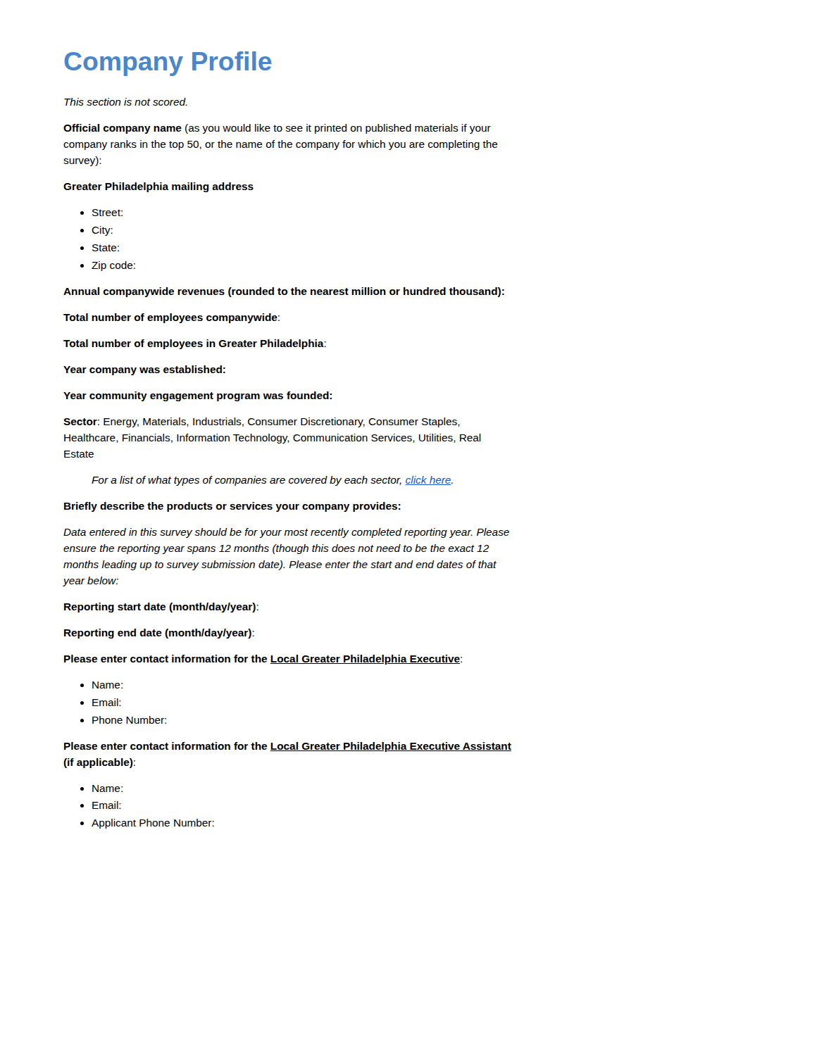Company Profile
This section is not scored.
Official company name (as you would like to see it printed on published materials if your company ranks in the top 50, or the name of the company for which you are completing the survey):
Greater Philadelphia mailing address
Street:
City:
State:
Zip code:
Annual companywide revenues (rounded to the nearest million or hundred thousand):
Total number of employees companywide:
Total number of employees in Greater Philadelphia:
Year company was established:
Year community engagement program was founded:
Sector: Energy, Materials, Industrials, Consumer Discretionary, Consumer Staples, Healthcare, Financials, Information Technology, Communication Services, Utilities, Real Estate
For a list of what types of companies are covered by each sector, click here.
Briefly describe the products or services your company provides:
Data entered in this survey should be for your most recently completed reporting year. Please ensure the reporting year spans 12 months (though this does not need to be the exact 12 months leading up to survey submission date). Please enter the start and end dates of that year below:
Reporting start date (month/day/year):
Reporting end date (month/day/year):
Please enter contact information for the Local Greater Philadelphia Executive:
Name:
Email:
Phone Number:
Please enter contact information for the Local Greater Philadelphia Executive Assistant (if applicable):
Name:
Email:
Applicant Phone Number: